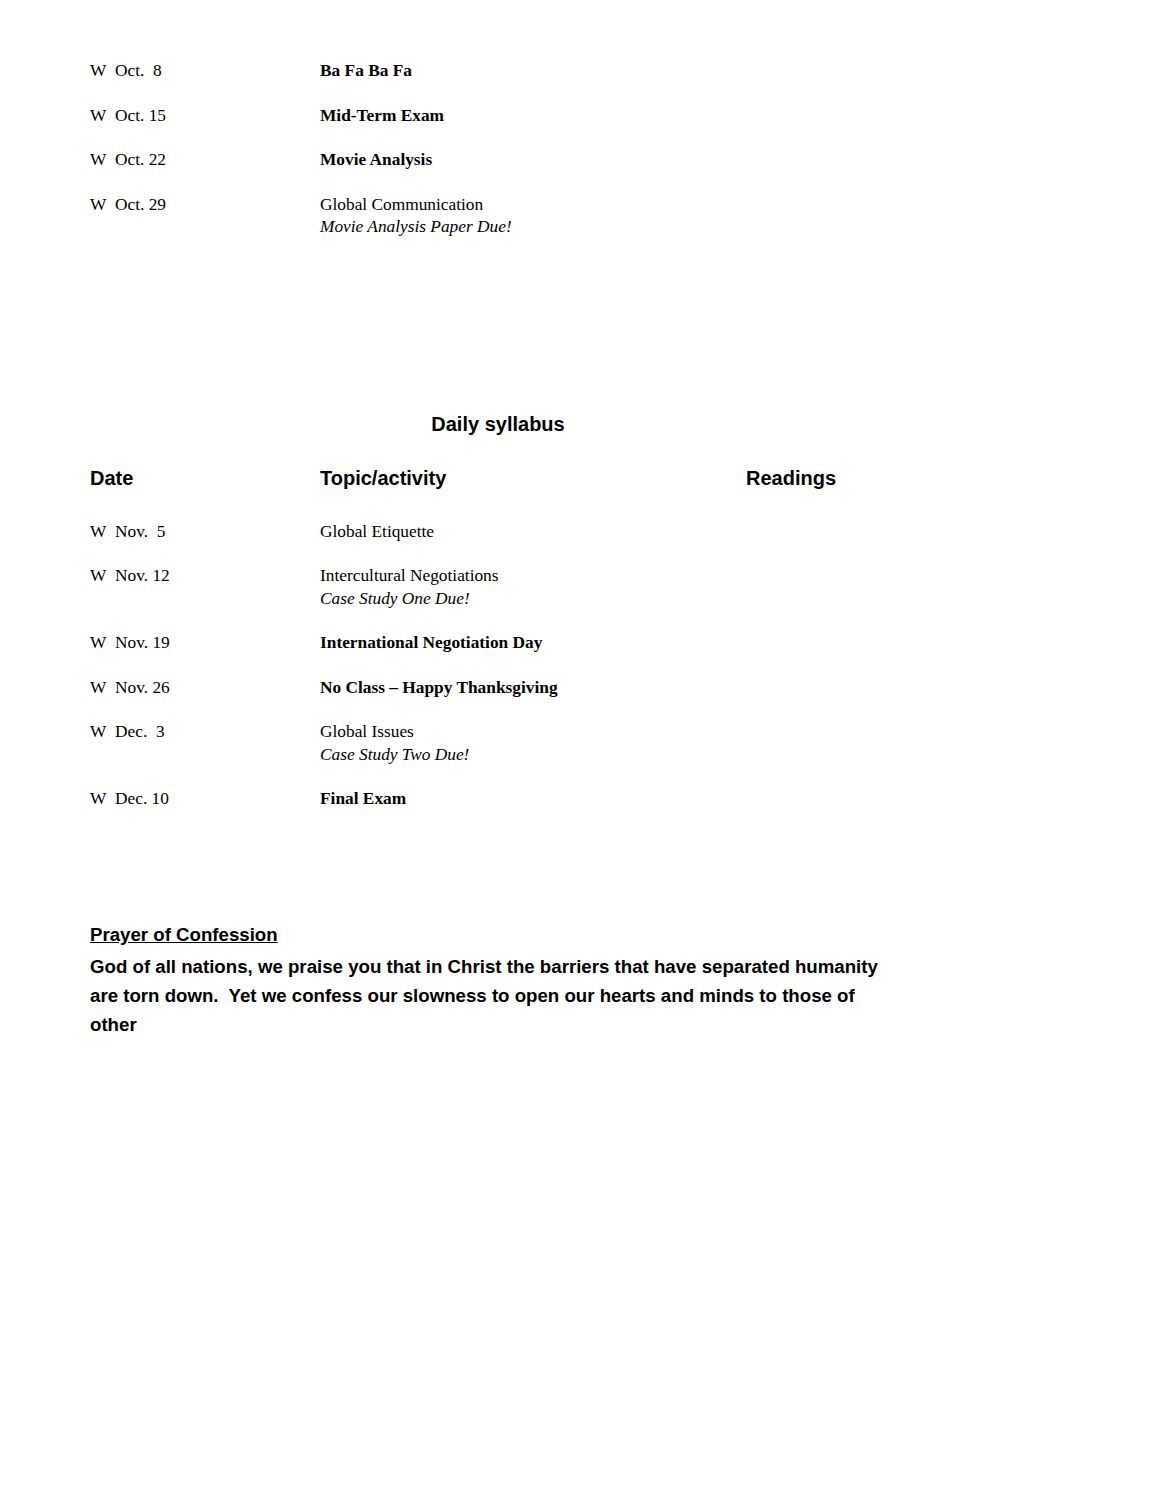| W Oct. 8 | Ba Fa Ba Fa |
| W Oct. 15 | Mid-Term Exam |
| W Oct. 22 | Movie Analysis |
| W Oct. 29 | Global Communication Movie Analysis Paper Due! |
Daily syllabus
| Date | Topic/activity | Readings |
| W Nov. 5 | Global Etiquette |
| W Nov. 12 | Intercultural Negotiations Case Study One Due! |
| W Nov. 19 | International Negotiation Day |
| W Nov. 26 | No Class – Happy Thanksgiving |
| W Dec. 3 | Global Issues Case Study Two Due! |
| W Dec. 10 | Final Exam |
Prayer of Confession
God of all nations, we praise you that in Christ the barriers that have separated humanity are torn down. Yet we confess our slowness to open our hearts and minds to those of other